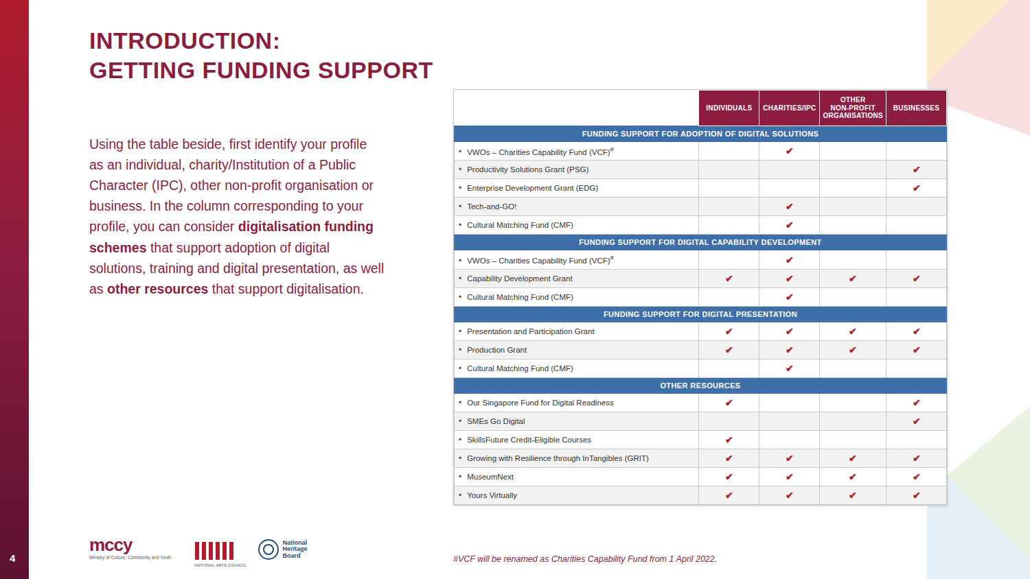INTRODUCTION:
GETTING FUNDING SUPPORT
Using the table beside, first identify your profile as an individual, charity/Institution of a Public Character (IPC), other non-profit organisation or business. In the column corresponding to your profile, you can consider digitalisation funding schemes that support adoption of digital solutions, training and digital presentation, as well as other resources that support digitalisation.
| | INDIVIDUALS | CHARITIES/IPC | OTHER NON-PROFIT ORGANISATIONS | BUSINESSES |
| --- | --- | --- | --- | --- |
| FUNDING SUPPORT FOR ADOPTION OF DIGITAL SOLUTIONS |
| VWOs – Charities Capability Fund (VCF) # | | ✔ | | |
| Productivity Solutions Grant (PSG) | | | | ✔ |
| Enterprise Development Grant (EDG) | | | | ✔ |
| Tech-and-GO! | | ✔ | | |
| Cultural Matching Fund (CMF) | | ✔ | | |
| FUNDING SUPPORT FOR DIGITAL CAPABILITY DEVELOPMENT |
| VWOs – Charities Capability Fund (VCF) # | | ✔ | | |
| Capability Development Grant | ✔ | ✔ | ✔ | ✔ |
| Cultural Matching Fund (CMF) | | ✔ | | |
| FUNDING SUPPORT FOR DIGITAL PRESENTATION |
| Presentation and Participation Grant | ✔ | ✔ | ✔ | ✔ |
| Production Grant | ✔ | ✔ | ✔ | ✔ |
| Cultural Matching Fund (CMF) | | ✔ | | |
| OTHER RESOURCES |
| Our Singapore Fund for Digital Readiness | ✔ | | | ✔ |
| SMEs Go Digital | | | | ✔ |
| SkillsFuture Credit-Eligible Courses | ✔ | | | |
| Growing with Resilience through InTangibles (GRIT) | ✔ | ✔ | ✔ | ✔ |
| MuseumNext | ✔ | ✔ | ✔ | ✔ |
| Yours Virtually | ✔ | ✔ | ✔ | ✔ |
mccyMinistry of Culture, Community and Youth
National
Heritage
Board
4
#VCF will be renamed as Charities Capability Fund from 1 April 2022.